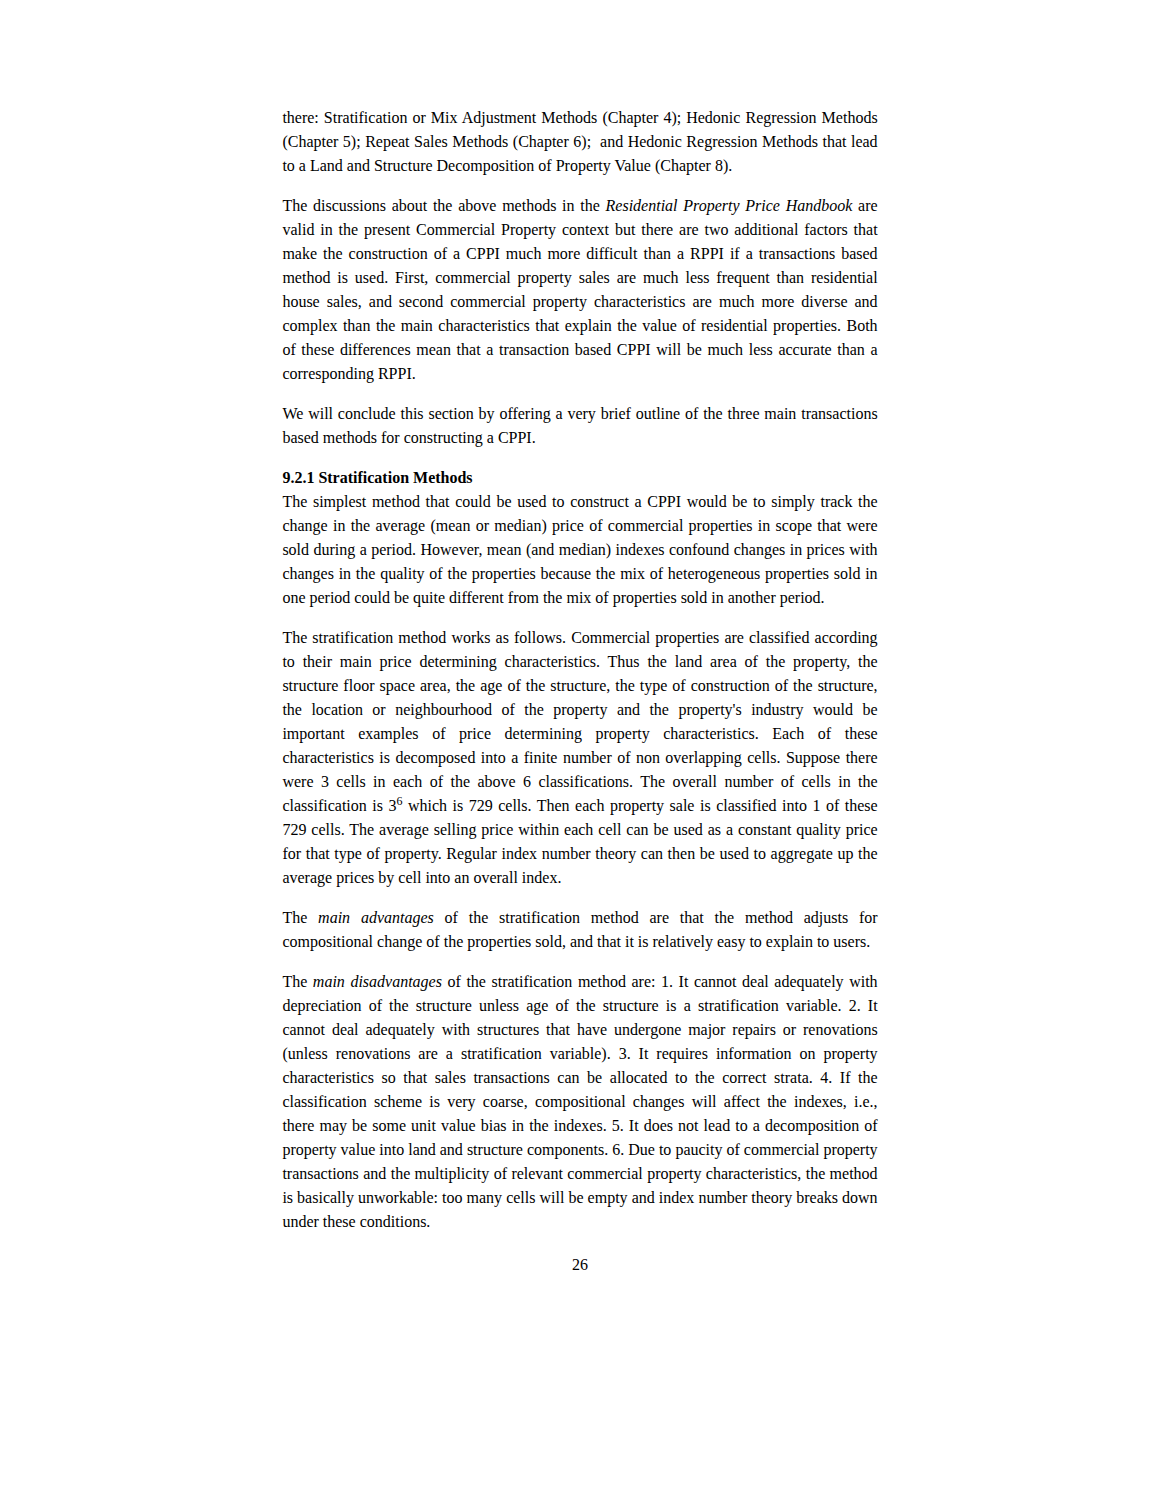there: Stratification or Mix Adjustment Methods (Chapter 4); Hedonic Regression Methods (Chapter 5); Repeat Sales Methods (Chapter 6); and Hedonic Regression Methods that lead to a Land and Structure Decomposition of Property Value (Chapter 8).
The discussions about the above methods in the Residential Property Price Handbook are valid in the present Commercial Property context but there are two additional factors that make the construction of a CPPI much more difficult than a RPPI if a transactions based method is used. First, commercial property sales are much less frequent than residential house sales, and second commercial property characteristics are much more diverse and complex than the main characteristics that explain the value of residential properties. Both of these differences mean that a transaction based CPPI will be much less accurate than a corresponding RPPI.
We will conclude this section by offering a very brief outline of the three main transactions based methods for constructing a CPPI.
9.2.1 Stratification Methods
The simplest method that could be used to construct a CPPI would be to simply track the change in the average (mean or median) price of commercial properties in scope that were sold during a period. However, mean (and median) indexes confound changes in prices with changes in the quality of the properties because the mix of heterogeneous properties sold in one period could be quite different from the mix of properties sold in another period.
The stratification method works as follows. Commercial properties are classified according to their main price determining characteristics. Thus the land area of the property, the structure floor space area, the age of the structure, the type of construction of the structure, the location or neighbourhood of the property and the property's industry would be important examples of price determining property characteristics. Each of these characteristics is decomposed into a finite number of non overlapping cells. Suppose there were 3 cells in each of the above 6 classifications. The overall number of cells in the classification is 36 which is 729 cells. Then each property sale is classified into 1 of these 729 cells. The average selling price within each cell can be used as a constant quality price for that type of property. Regular index number theory can then be used to aggregate up the average prices by cell into an overall index.
The main advantages of the stratification method are that the method adjusts for compositional change of the properties sold, and that it is relatively easy to explain to users.
The main disadvantages of the stratification method are: 1. It cannot deal adequately with depreciation of the structure unless age of the structure is a stratification variable. 2. It cannot deal adequately with structures that have undergone major repairs or renovations (unless renovations are a stratification variable). 3. It requires information on property characteristics so that sales transactions can be allocated to the correct strata. 4. If the classification scheme is very coarse, compositional changes will affect the indexes, i.e., there may be some unit value bias in the indexes. 5. It does not lead to a decomposition of property value into land and structure components. 6. Due to paucity of commercial property transactions and the multiplicity of relevant commercial property characteristics, the method is basically unworkable: too many cells will be empty and index number theory breaks down under these conditions.
26